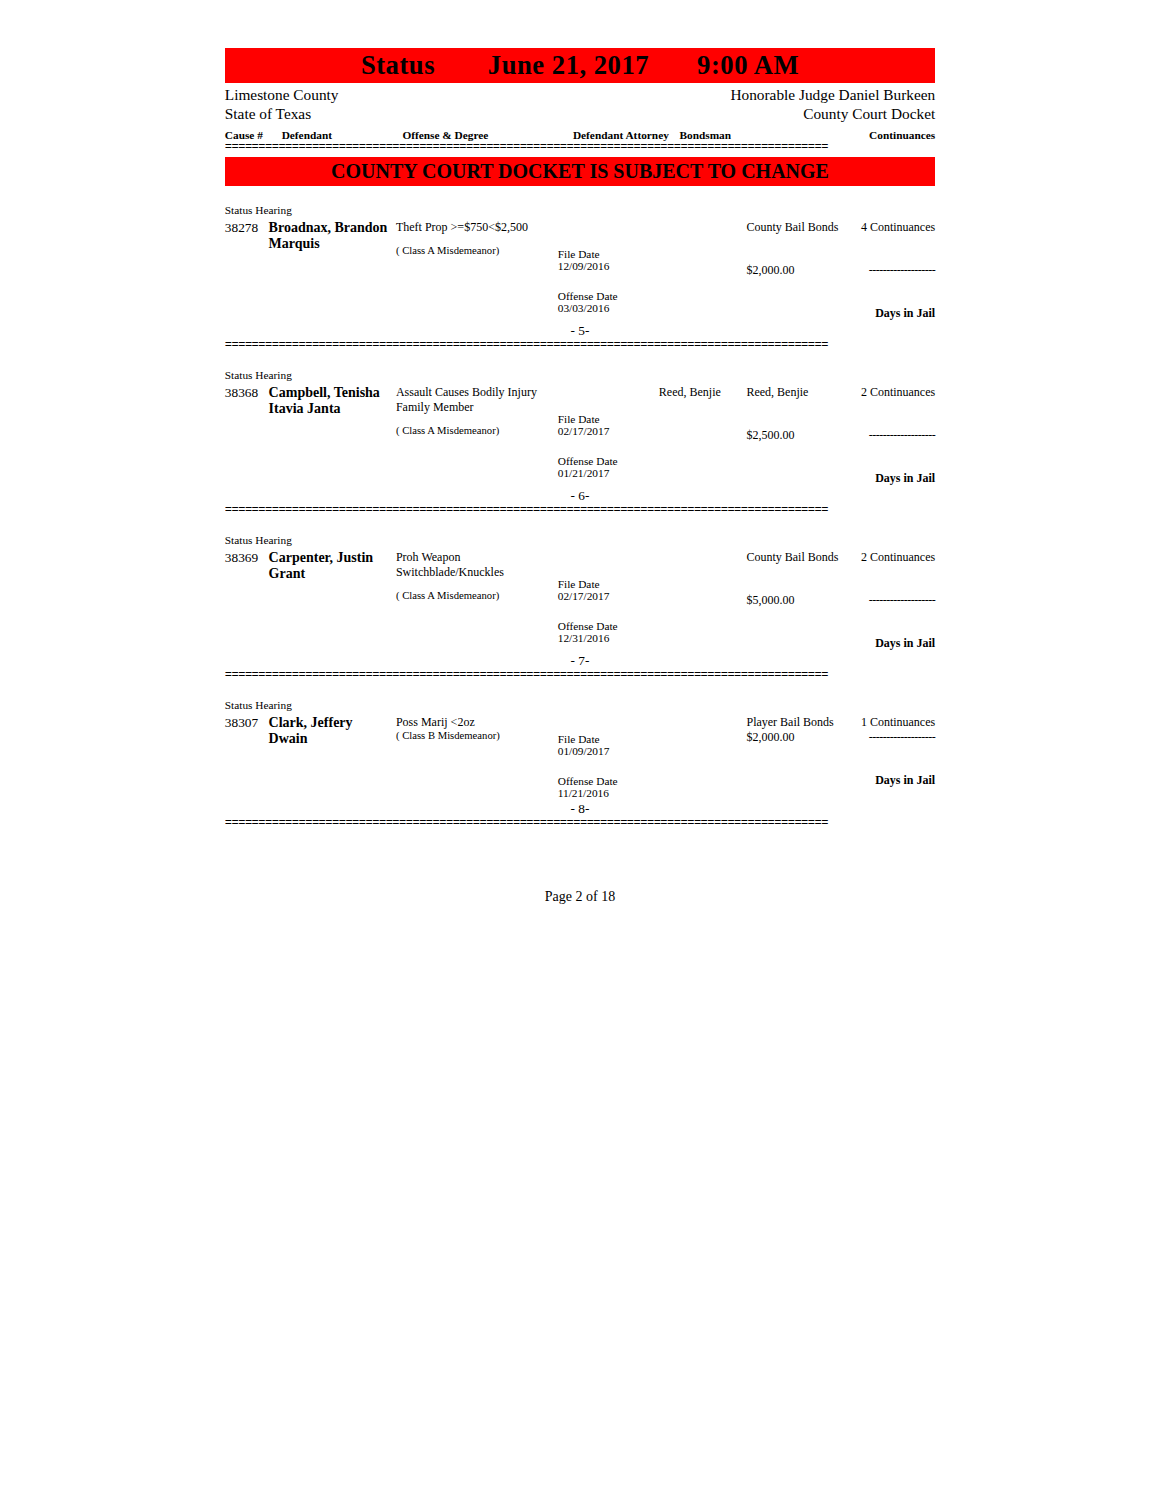Status June 21, 2017 9:00 AM
Limestone County
State of Texas
Honorable Judge Daniel Burkeen
County Court Docket
Cause #
Defendant
Offense & Degree
Defendant Attorney
Bondsman
Continuances
==========================================================================================
COUNTY COURT DOCKET IS SUBJECT TO CHANGE
Status Hearing
38278
Broadnax, Brandon Marquis
Theft Prop >=$750<$2,500
( Class A Misdemeanor)
File Date
12/09/2016
Offense Date
03/03/2016
County Bail Bonds
$2,000.00
4 Continuances
-------------------
Days in Jail
- 5-
==========================================================================================
Status Hearing
38368
Campbell, Tenisha Itavia Janta
Assault Causes Bodily Injury Family Member
( Class A Misdemeanor)
File Date
02/17/2017
Offense Date
01/21/2017
Reed, Benjie
Reed, Benjie
$2,500.00
2 Continuances
-------------------
Days in Jail
- 6-
==========================================================================================
Status Hearing
38369
Carpenter, Justin Grant
Proh Weapon Switchblade/Knuckles
( Class A Misdemeanor)
File Date
02/17/2017
Offense Date
12/31/2016
County Bail Bonds
$5,000.00
2 Continuances
-------------------
Days in Jail
- 7-
==========================================================================================
Status Hearing
38307
Clark, Jeffery Dwain
Poss Marij <2oz
( Class B Misdemeanor)
File Date
01/09/2017
Offense Date
11/21/2016
Player Bail Bonds
$2,000.00
1 Continuances
-------------------
Days in Jail
- 8-
==========================================================================================
Page 2 of 18